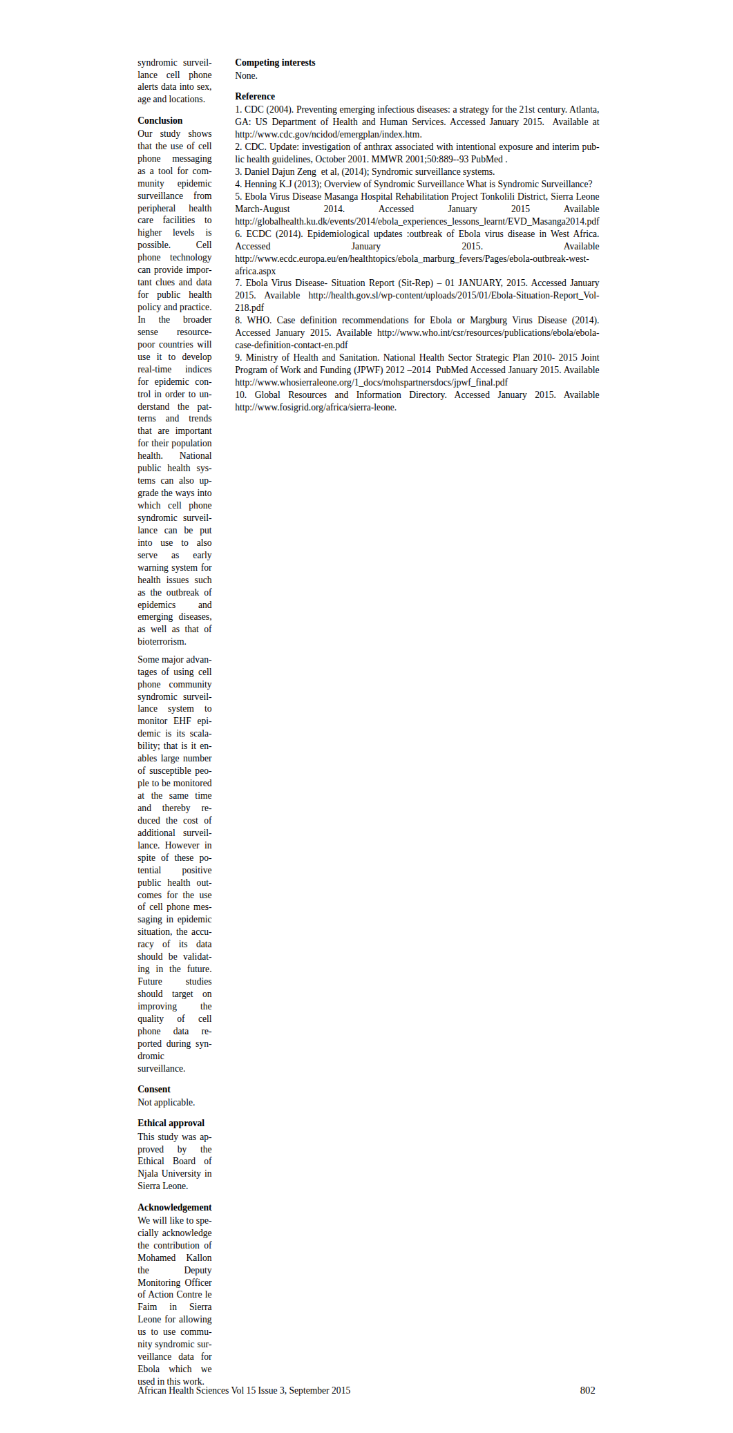syndromic surveillance cell phone alerts data into sex, age and locations.
Conclusion
Our study shows that the use of cell phone messaging as a tool for community epidemic surveillance from peripheral health care facilities to higher levels is possible. Cell phone technology can provide important clues and data for public health policy and practice. In the broader sense resource-poor countries will use it to develop real-time indices for epidemic control in order to understand the patterns and trends that are important for their population health. National public health systems can also upgrade the ways into which cell phone syndromic surveillance can be put into use to also serve as early warning system for health issues such as the outbreak of epidemics and emerging diseases, as well as that of bioterrorism.
Some major advantages of using cell phone community syndromic surveillance system to monitor EHF epidemic is its scalability; that is it enables large number of susceptible people to be monitored at the same time and thereby reduced the cost of additional surveillance. However in spite of these potential positive public health outcomes for the use of cell phone messaging in epidemic situation, the accuracy of its data should be validating in the future. Future studies should target on improving the quality of cell phone data reported during syndromic surveillance.
Consent
Not applicable.
Ethical approval
This study was approved by the Ethical Board of Njala University in Sierra Leone.
Acknowledgement
We will like to specially acknowledge the contribution of Mohamed Kallon the Deputy Monitoring Officer of Action Contre le Faim in Sierra Leone for allowing us to use community syndromic surveillance data for Ebola which we used in this work.
Competing interests
None.
Reference
1. CDC (2004). Preventing emerging infectious diseases: a strategy for the 21st century. Atlanta, GA: US Department of Health and Human Services. Accessed January 2015. Available at http://www.cdc.gov/ncidod/emergplan/index.htm.
2. CDC. Update: investigation of anthrax associated with intentional exposure and interim public health guidelines, October 2001. MMWR 2001;50:889--93 PubMed .
3. Daniel Dajun Zeng et al, (2014); Syndromic surveillance systems.
4. Henning K.J (2013); Overview of Syndromic Surveillance What is Syndromic Surveillance?
5. Ebola Virus Disease Masanga Hospital Rehabilitation Project Tonkolili District, Sierra Leone March-August 2014. Accessed January 2015 Available http://globalhealth.ku.dk/events/2014/ebola_experiences_lessons_learnt/EVD_Masanga2014.pdf
6. ECDC (2014). Epidemiological updates :outbreak of Ebola virus disease in West Africa. Accessed January 2015. Available http://www.ecdc.europa.eu/en/healthtopics/ebola_marburg_fevers/Pages/ebola-outbreak-west-africa.aspx
7. Ebola Virus Disease- Situation Report (Sit-Rep) – 01 JANUARY, 2015. Accessed January 2015. Available http://health.gov.sl/wp-content/uploads/2015/01/Ebola-Situation-Report_Vol-218.pdf
8. WHO. Case definition recommendations for Ebola or Margburg Virus Disease (2014). Accessed January 2015. Available http://www.who.int/csr/resources/publications/ebola/ebola-case-definition-contact-en.pdf
9. Ministry of Health and Sanitation. National Health Sector Strategic Plan 2010- 2015 Joint Program of Work and Funding (JPWF) 2012 –2014 PubMed Accessed January 2015. Available http://www.whosierraleone.org/1_docs/mohspartnersdocs/jpwf_final.pdf
10. Global Resources and Information Directory. Accessed January 2015. Available http://www.fosigrid.org/africa/sierra-leone.
African Health Sciences Vol 15 Issue 3, September 2015 802